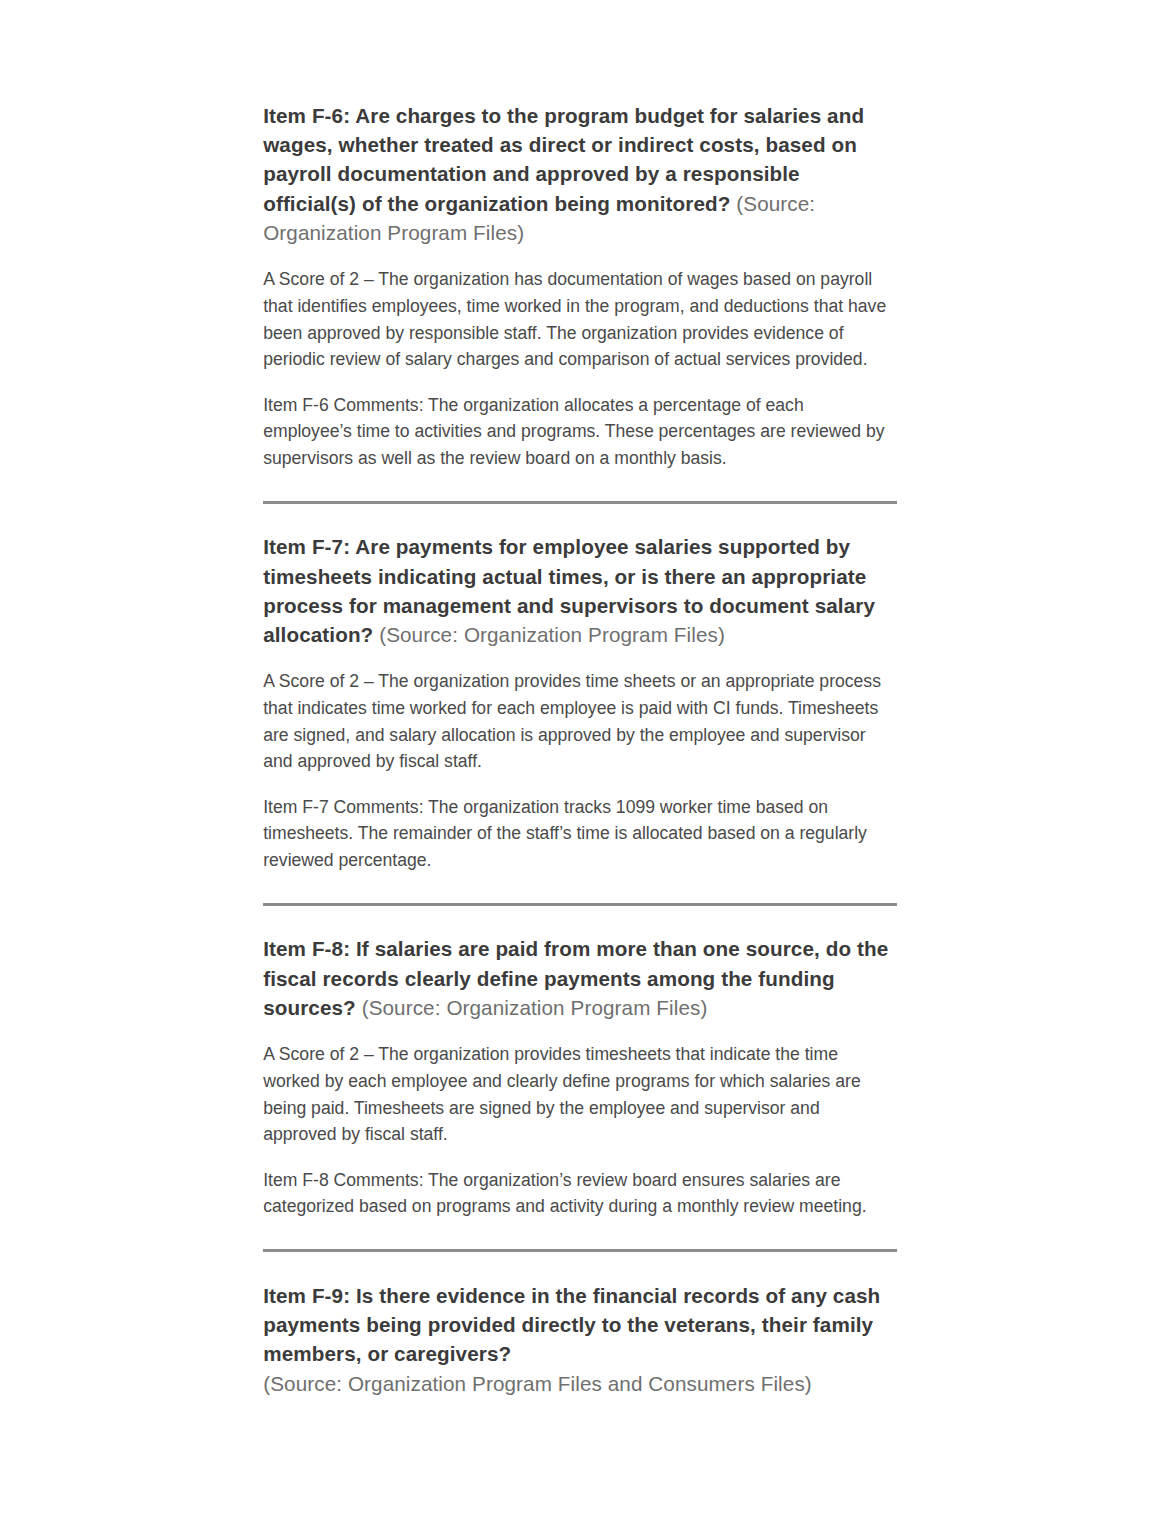Item F-6: Are charges to the program budget for salaries and wages, whether treated as direct or indirect costs, based on payroll documentation and approved by a responsible official(s) of the organization being monitored? (Source: Organization Program Files)
A Score of 2 – The organization has documentation of wages based on payroll that identifies employees, time worked in the program, and deductions that have been approved by responsible staff. The organization provides evidence of periodic review of salary charges and comparison of actual services provided.
Item F-6 Comments: The organization allocates a percentage of each employee’s time to activities and programs. These percentages are reviewed by supervisors as well as the review board on a monthly basis.
Item F-7: Are payments for employee salaries supported by timesheets indicating actual times, or is there an appropriate process for management and supervisors to document salary allocation? (Source: Organization Program Files)
A Score of 2 – The organization provides time sheets or an appropriate process that indicates time worked for each employee is paid with CI funds. Timesheets are signed, and salary allocation is approved by the employee and supervisor and approved by fiscal staff.
Item F-7 Comments: The organization tracks 1099 worker time based on timesheets. The remainder of the staff’s time is allocated based on a regularly reviewed percentage.
Item F-8: If salaries are paid from more than one source, do the fiscal records clearly define payments among the funding sources? (Source: Organization Program Files)
A Score of 2 – The organization provides timesheets that indicate the time worked by each employee and clearly define programs for which salaries are being paid. Timesheets are signed by the employee and supervisor and approved by fiscal staff.
Item F-8 Comments: The organization’s review board ensures salaries are categorized based on programs and activity during a monthly review meeting.
Item F-9: Is there evidence in the financial records of any cash payments being provided directly to the veterans, their family members, or caregivers?
(Source: Organization Program Files and Consumers Files)